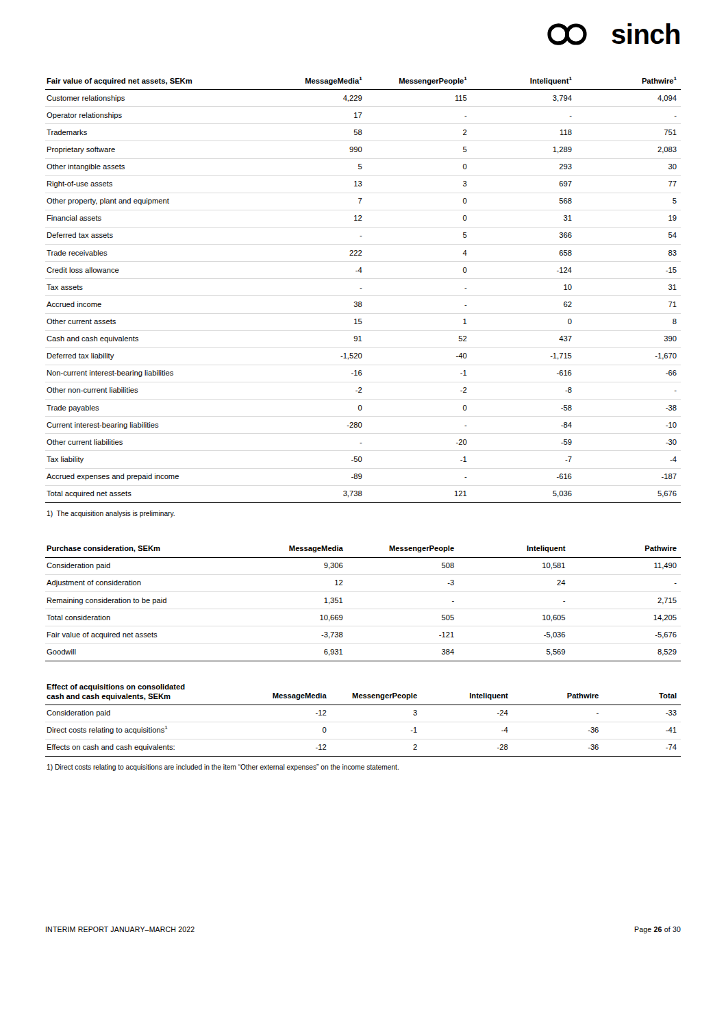sinch
| Fair value of acquired net assets, SEKm | MessageMedia 1 | MessengerPeople 1 | Inteliquent 1 | Pathwire 1 |
| --- | --- | --- | --- | --- |
| Customer relationships | 4,229 | 115 | 3,794 | 4,094 |
| Operator relationships | 17 | - | - | - |
| Trademarks | 58 | 2 | 118 | 751 |
| Proprietary software | 990 | 5 | 1,289 | 2,083 |
| Other intangible assets | 5 | 0 | 293 | 30 |
| Right-of-use assets | 13 | 3 | 697 | 77 |
| Other property, plant and equipment | 7 | 0 | 568 | 5 |
| Financial assets | 12 | 0 | 31 | 19 |
| Deferred tax assets | - | 5 | 366 | 54 |
| Trade receivables | 222 | 4 | 658 | 83 |
| Credit loss allowance | -4 | 0 | -124 | -15 |
| Tax assets | - | - | 10 | 31 |
| Accrued income | 38 | - | 62 | 71 |
| Other current assets | 15 | 1 | 0 | 8 |
| Cash and cash equivalents | 91 | 52 | 437 | 390 |
| Deferred tax liability | -1,520 | -40 | -1,715 | -1,670 |
| Non-current interest-bearing liabilities | -16 | -1 | -616 | -66 |
| Other non-current liabilities | -2 | -2 | -8 | - |
| Trade payables | 0 | 0 | -58 | -38 |
| Current interest-bearing liabilities | -280 | - | -84 | -10 |
| Other current liabilities | - | -20 | -59 | -30 |
| Tax liability | -50 | -1 | -7 | -4 |
| Accrued expenses and prepaid income | -89 | - | -616 | -187 |
| Total acquired net assets | 3,738 | 121 | 5,036 | 5,676 |
1) The acquisition analysis is preliminary.
| Purchase consideration, SEKm | MessageMedia | MessengerPeople | Inteliquent | Pathwire |
| --- | --- | --- | --- | --- |
| Consideration paid | 9,306 | 508 | 10,581 | 11,490 |
| Adjustment of consideration | 12 | -3 | 24 | - |
| Remaining consideration to be paid | 1,351 | - | - | 2,715 |
| Total consideration | 10,669 | 505 | 10,605 | 14,205 |
| Fair value of acquired net assets | -3,738 | -121 | -5,036 | -5,676 |
| Goodwill | 6,931 | 384 | 5,569 | 8,529 |
| Effect of acquisitions on consolidated cash and cash equivalents, SEKm | MessageMedia | MessengerPeople | Inteliquent | Pathwire | Total |
| --- | --- | --- | --- | --- | --- |
| Consideration paid | -12 | 3 | -24 | - | -33 |
| Direct costs relating to acquisitions 1 | 0 | -1 | -4 | -36 | -41 |
| Effects on cash and cash equivalents: | -12 | 2 | -28 | -36 | -74 |
1) Direct costs relating to acquisitions are included in the item “Other external expenses” on the income statement.
INTERIM REPORT JANUARY–MARCH 2022
Page 26 of 30